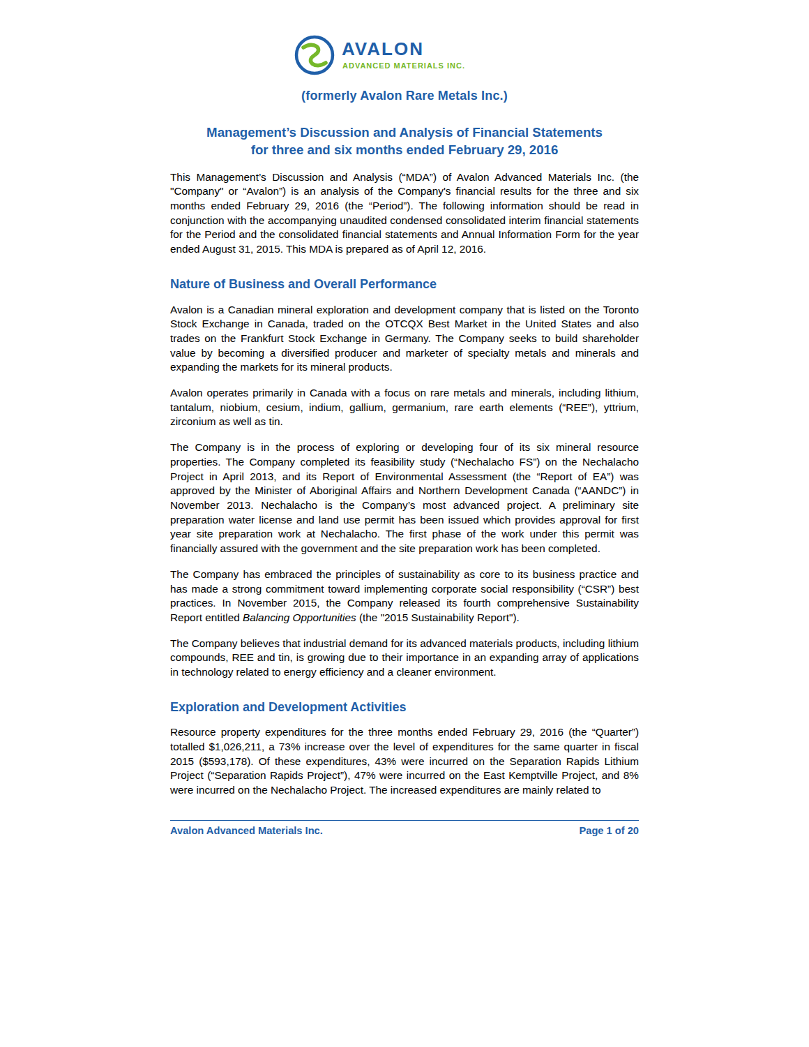(formerly Avalon Rare Metals Inc.)
Management’s Discussion and Analysis of Financial Statements
for three and six months ended February 29, 2016
This Management’s Discussion and Analysis (“MDA”) of Avalon Advanced Materials Inc. (the "Company" or “Avalon”) is an analysis of the Company's financial results for the three and six months ended February 29, 2016 (the “Period”). The following information should be read in conjunction with the accompanying unaudited condensed consolidated interim financial statements for the Period and the consolidated financial statements and Annual Information Form for the year ended August 31, 2015. This MDA is prepared as of April 12, 2016.
Nature of Business and Overall Performance
Avalon is a Canadian mineral exploration and development company that is listed on the Toronto Stock Exchange in Canada, traded on the OTCQX Best Market in the United States and also trades on the Frankfurt Stock Exchange in Germany. The Company seeks to build shareholder value by becoming a diversified producer and marketer of specialty metals and minerals and expanding the markets for its mineral products.
Avalon operates primarily in Canada with a focus on rare metals and minerals, including lithium, tantalum, niobium, cesium, indium, gallium, germanium, rare earth elements (“REE”), yttrium, zirconium as well as tin.
The Company is in the process of exploring or developing four of its six mineral resource properties. The Company completed its feasibility study (“Nechalacho FS”) on the Nechalacho Project in April 2013, and its Report of Environmental Assessment (the “Report of EA”) was approved by the Minister of Aboriginal Affairs and Northern Development Canada (“AANDC”) in November 2013. Nechalacho is the Company’s most advanced project. A preliminary site preparation water license and land use permit has been issued which provides approval for first year site preparation work at Nechalacho. The first phase of the work under this permit was financially assured with the government and the site preparation work has been completed.
The Company has embraced the principles of sustainability as core to its business practice and has made a strong commitment toward implementing corporate social responsibility (“CSR”) best practices. In November 2015, the Company released its fourth comprehensive Sustainability Report entitled Balancing Opportunities (the "2015 Sustainability Report").
The Company believes that industrial demand for its advanced materials products, including lithium compounds, REE and tin, is growing due to their importance in an expanding array of applications in technology related to energy efficiency and a cleaner environment.
Exploration and Development Activities
Resource property expenditures for the three months ended February 29, 2016 (the “Quarter”) totalled $1,026,211, a 73% increase over the level of expenditures for the same quarter in fiscal 2015 ($593,178). Of these expenditures, 43% were incurred on the Separation Rapids Lithium Project (“Separation Rapids Project”), 47% were incurred on the East Kemptville Project, and 8% were incurred on the Nechalacho Project. The increased expenditures are mainly related to
Avalon Advanced Materials Inc. Page 1 of 20